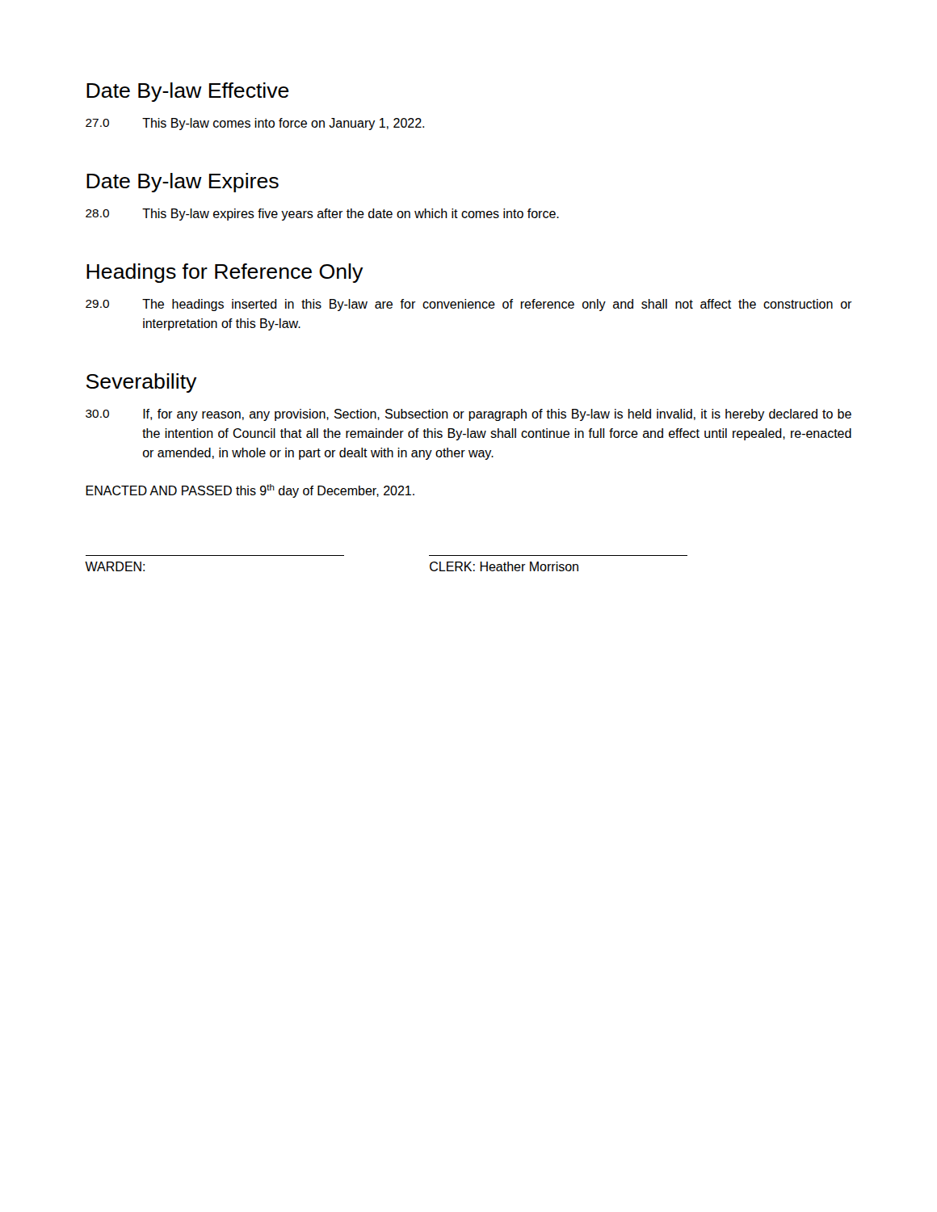Date By-law Effective
27.0
This By-law comes into force on January 1, 2022.
Date By-law Expires
28.0
This By-law expires five years after the date on which it comes into force.
Headings for Reference Only
29.0
The headings inserted in this By-law are for convenience of reference only and shall not affect the construction or interpretation of this By-law.
Severability
30.0
If, for any reason, any provision, Section, Subsection or paragraph of this By-law is held invalid, it is hereby declared to be the intention of Council that all the remainder of this By-law shall continue in full force and effect until repealed, re-enacted or amended, in whole or in part or dealt with in any other way.
ENACTED AND PASSED this 9th day of December, 2021.
WARDEN:
CLERK: Heather Morrison